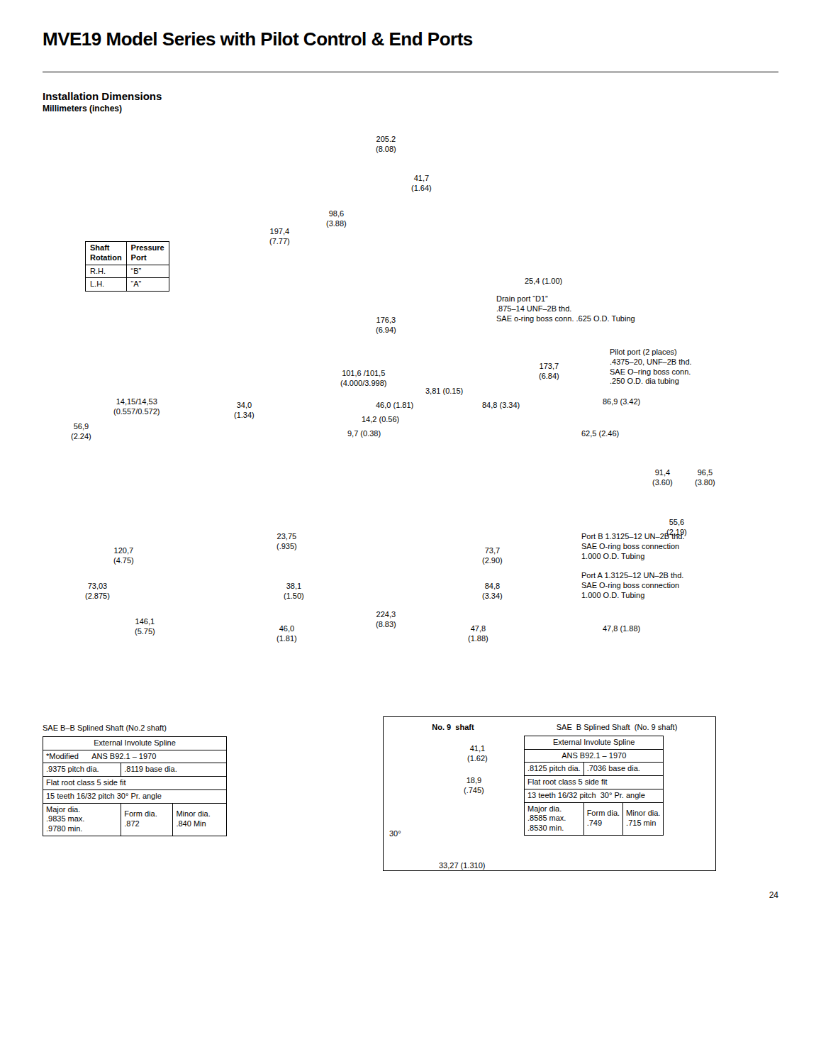MVE19 Model Series with Pilot Control & End Ports
Installation Dimensions
Millimeters (inches)
205.2
(8.08)
41,7
(1.64)
98,6
(3.88)
197,4
(7.77)
176,3
(6.94)
25,4 (1.00)
Drain port “D1”
.875–14 UNF–2B thd.
SAE o-ring boss conn. .625 O.D. Tubing
| Shaft Rotation | Pressure Port |
| --- | --- |
| R.H. | “B” |
| L.H. | “A” |
Pilot port (2 places)
.4375–20, UNF–2B thd.
SAE O–ring boss conn.
.250 O.D. dia tubing
173,7
(6.84)
86,9 (3.42)
62,5 (2.46)
101,6 /101,5
(4.000/3.998)
3,81 (0.15)
46,0 (1.81)
14,2 (0.56)
9,7 (0.38)
84,8 (3.34)
14,15/14,53
(0.557/0.572)
34,0
(1.34)
56,9
(2.24)
91,4
(3.60)
96,5
(3.80)
55,6
(2.19)
120,7
(4.75)
73,03
(2.875)
146,1
(5.75)
23,75
(.935)
38,1
(1.50)
46,0
(1.81)
224,3
(8.83)
73,7
(2.90)
84,8
(3.34)
47,8
(1.88)
47,8 (1.88)
Port B 1.3125–12 UN–2B thd.
SAE O-ring boss connection
1.000 O.D. Tubing
Port A 1.3125–12 UN–2B thd.
SAE O-ring boss connection
1.000 O.D. Tubing
SAE B–B Splined Shaft (No.2 shaft)
| External Involute Spline |
| *Modified ANS B92.1 – 1970 |
| .9375 pitch dia. | .8119 base dia. |
| Flat root class 5 side fit |
| 15 teeth 16/32 pitch 30° Pr. angle |
| Major dia. .9835 max. .9780 min. | Form dia. .872 | Minor dia. .840 Min |
No. 9 shaft
41,1
(1.62)
18,9
(.745)
30°
33,27 (1.310)
SAE B Splined Shaft (No. 9 shaft)
| External Involute Spline |
| ANS B92.1 – 1970 |
| .8125 pitch dia. | .7036 base dia. |
| Flat root class 5 side fit |
| 13 teeth 16/32 pitch 30° Pr. angle |
| Major dia. .8585 max. .8530 min. | Form dia. .749 | Minor dia. .715 min |
24